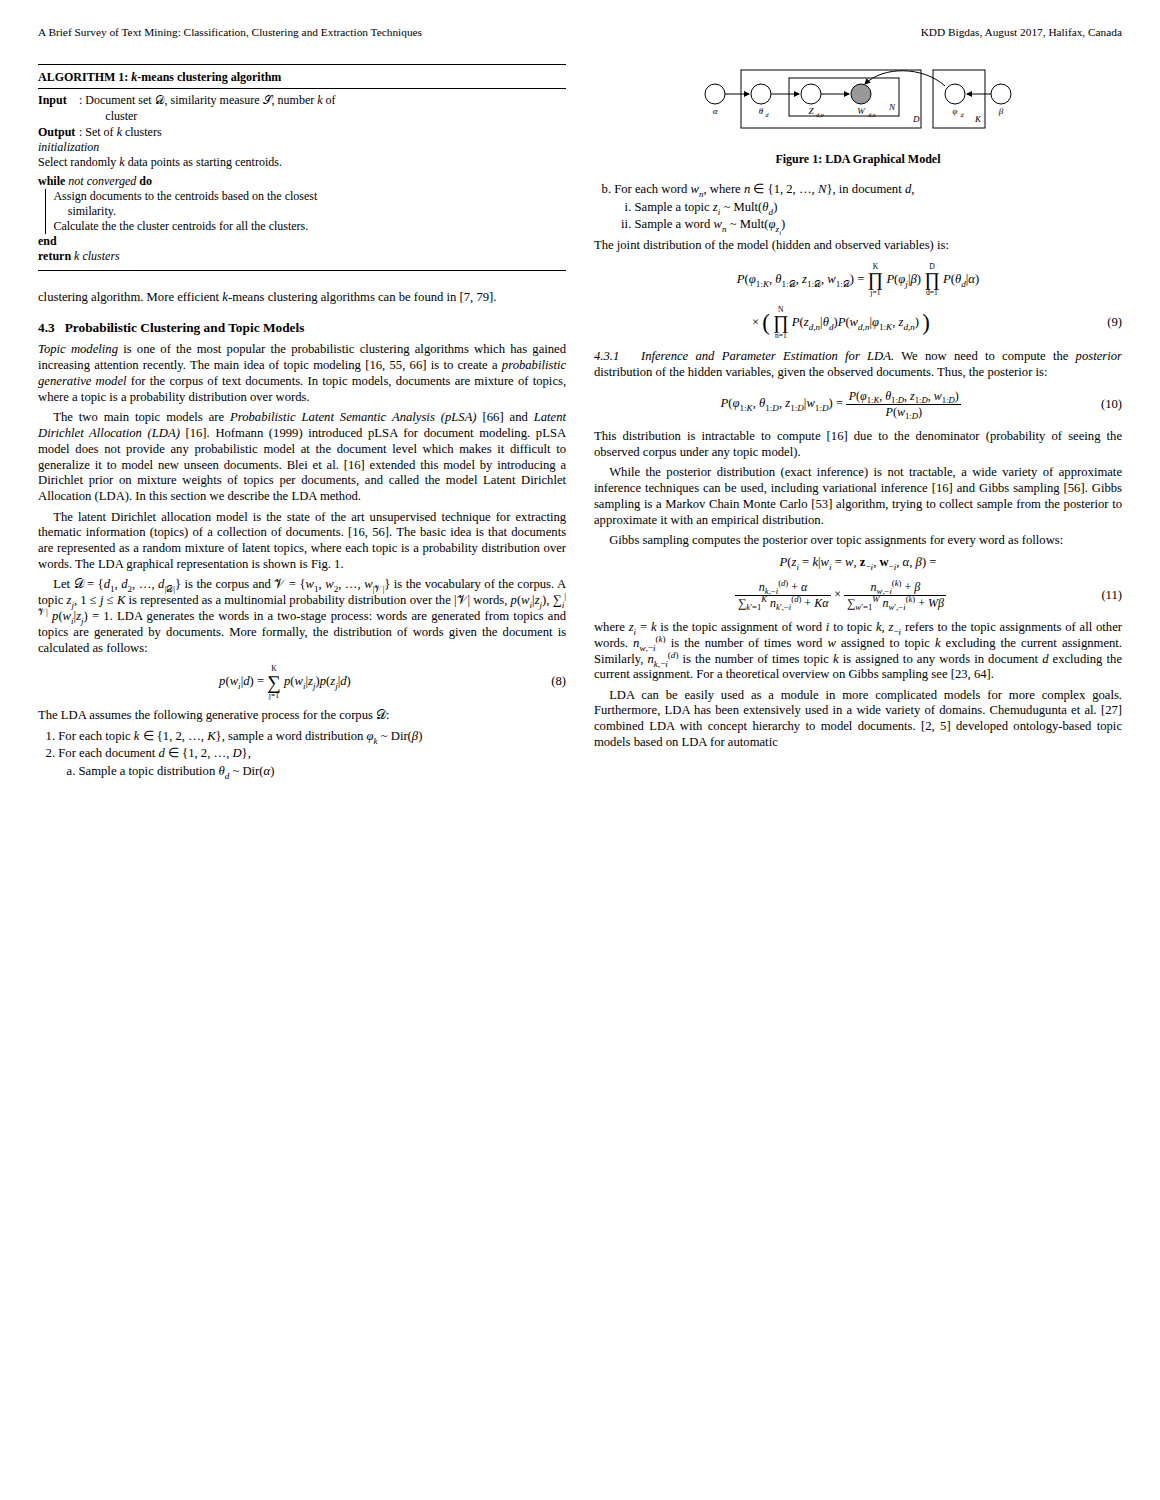A Brief Survey of Text Mining: Classification, Clustering and Extraction Techniques
KDD Bigdas, August 2017, Halifax, Canada
ALGORITHM 1: k-means clustering algorithm
Input
: Document set 𝒟, similarity measure 𝒮, number k of
cluster
Output
: Set of k clusters
initialization
Select randomly k data points as starting centroids.
while not converged do
Assign documents to the centroids based on the closest
similarity.
Calculate the the cluster centroids for all the clusters.
end
return k clusters
clustering algorithm. More efficient k-means clustering algorithms can be found in [7, 79].
4.3 Probabilistic Clustering and Topic Models
Topic modeling is one of the most popular the probabilistic clustering algorithms which has gained increasing attention recently. The main idea of topic modeling [16, 55, 66] is to create a probabilistic generative model for the corpus of text documents. In topic models, documents are mixture of topics, where a topic is a probability distribution over words.
The two main topic models are Probabilistic Latent Semantic Analysis (pLSA) [66] and Latent Dirichlet Allocation (LDA) [16]. Hofmann (1999) introduced pLSA for document modeling. pLSA model does not provide any probabilistic model at the document level which makes it difficult to generalize it to model new unseen documents. Blei et al. [16] extended this model by introducing a Dirichlet prior on mixture weights of topics per documents, and called the model Latent Dirichlet Allocation (LDA). In this section we describe the LDA method.
The latent Dirichlet allocation model is the state of the art unsupervised technique for extracting thematic information (topics) of a collection of documents. [16, 56]. The basic idea is that documents are represented as a random mixture of latent topics, where each topic is a probability distribution over words. The LDA graphical representation is shown is Fig. 1.
Let 𝒟 = {d1, d2, …, d|𝒟|} is the corpus and 𝒱 = {w1, w2, …, w|𝒱|} is the vocabulary of the corpus. A topic zj, 1 ≤ j ≤ K is represented as a multinomial probability distribution over the |𝒱| words, p(wi|zj), ∑i|𝒱| p(wi|zj) = 1. LDA generates the words in a two-stage process: words are generated from topics and topics are generated by documents. More formally, the distribution of words given the document is calculated as follows:
p(wi|d) = K∑j=1 p(wi|zj)p(zj|d)
(8)
The LDA assumes the following generative process for the corpus 𝒟:
For each topic k ∈ {1, 2, …, K}, sample a word distribution φk ~ Dir(β)
For each document d ∈ {1, 2, …, D},
Sample a topic distribution θd ~ Dir(α)
D N K α θ d Z d,n W d,n φ d β
Figure 1: LDA Graphical Model
For each word wn, where n ∈ {1, 2, …, N}, in document d,
Sample a topic zi ~ Mult(θd)
Sample a word wn ~ Mult(φzi)
The joint distribution of the model (hidden and observed variables) is:
P(φ1:K, θ1:𝒟, z1:𝒟, w1:𝒟) = K∏j=1 P(φj|β) D∏d=1 P(θd|α)
× ( N∏n=1 P(zd,n|θd)P(wd,n|φ1:K, zd,n) )
(9)
4.3.1 Inference and Parameter Estimation for LDA. We now need to compute the posterior distribution of the hidden variables, given the observed documents. Thus, the posterior is:
P(φ1:K, θ1:D, z1:D|w1:D) = P(φ1:K, θ1:D, z1:D, w1:D) P(w1:D)
(10)
This distribution is intractable to compute [16] due to the denominator (probability of seeing the observed corpus under any topic model).
While the posterior distribution (exact inference) is not tractable, a wide variety of approximate inference techniques can be used, including variational inference [16] and Gibbs sampling [56]. Gibbs sampling is a Markov Chain Monte Carlo [53] algorithm, trying to collect sample from the posterior to approximate it with an empirical distribution.
Gibbs sampling computes the posterior over topic assignments for every word as follows:
P(zi = k|wi = w, z−i, w−i, α, β) =
nk,−i(d) + α ∑k′=1K nk′,−i(d) + Kα × nw,−i(k) + β ∑w′=1W nw′,−i(k) + Wβ
(11)
where zi = k is the topic assignment of word i to topic k, z−i refers to the topic assignments of all other words. nw,−i(k) is the number of times word w assigned to topic k excluding the current assignment. Similarly, nk,−i(d) is the number of times topic k is assigned to any words in document d excluding the current assignment. For a theoretical overview on Gibbs sampling see [23, 64].
LDA can be easily used as a module in more complicated models for more complex goals. Furthermore, LDA has been extensively used in a wide variety of domains. Chemudugunta et al. [27] combined LDA with concept hierarchy to model documents. [2, 5] developed ontology-based topic models based on LDA for automatic